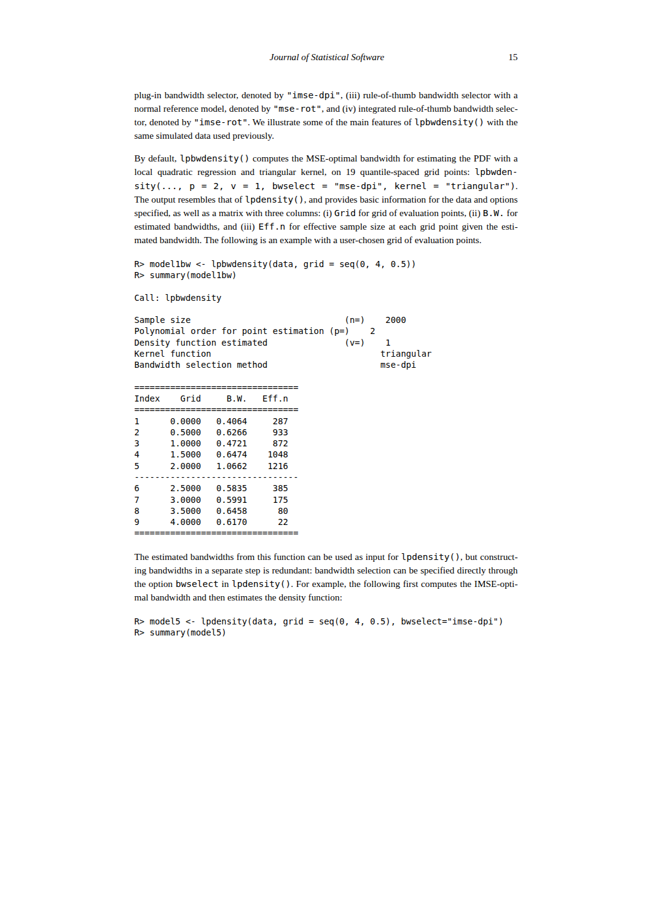Journal of Statistical Software 15
plug-in bandwidth selector, denoted by "imse-dpi", (iii) rule-of-thumb bandwidth selector with a normal reference model, denoted by "mse-rot", and (iv) integrated rule-of-thumb bandwidth selector, denoted by "imse-rot". We illustrate some of the main features of lpbwdensity() with the same simulated data used previously.
By default, lpbwdensity() computes the MSE-optimal bandwidth for estimating the PDF with a local quadratic regression and triangular kernel, on 19 quantile-spaced grid points: lpbwdensity(..., p = 2, v = 1, bwselect = "mse-dpi", kernel = "triangular"). The output resembles that of lpdensity(), and provides basic information for the data and options specified, as well as a matrix with three columns: (i) Grid for grid of evaluation points, (ii) B.W. for estimated bandwidths, and (iii) Eff.n for effective sample size at each grid point given the estimated bandwidth. The following is an example with a user-chosen grid of evaluation points.
R> model1bw <- lpbwdensity(data, grid = seq(0, 4, 0.5))
R> summary(model1bw)

Call: lpbwdensity

Sample size                              (n=)    2000
Polynomial order for point estimation (p=)    2
Density function estimated               (v=)    1
Kernel function                                 triangular
Bandwidth selection method                      mse-dpi

================================
Index    Grid     B.W.   Eff.n
================================
1      0.0000   0.4064     287
2      0.5000   0.6266     933
3      1.0000   0.4721     872
4      1.5000   0.6474    1048
5      2.0000   1.0662    1216
--------------------------------
6      2.5000   0.5835     385
7      3.0000   0.5991     175
8      3.5000   0.6458      80
9      4.0000   0.6170      22
================================
The estimated bandwidths from this function can be used as input for lpdensity(), but constructing bandwidths in a separate step is redundant: bandwidth selection can be specified directly through the option bwselect in lpdensity(). For example, the following first computes the IMSE-optimal bandwidth and then estimates the density function:
R> model5 <- lpdensity(data, grid = seq(0, 4, 0.5), bwselect="imse-dpi")
R> summary(model5)